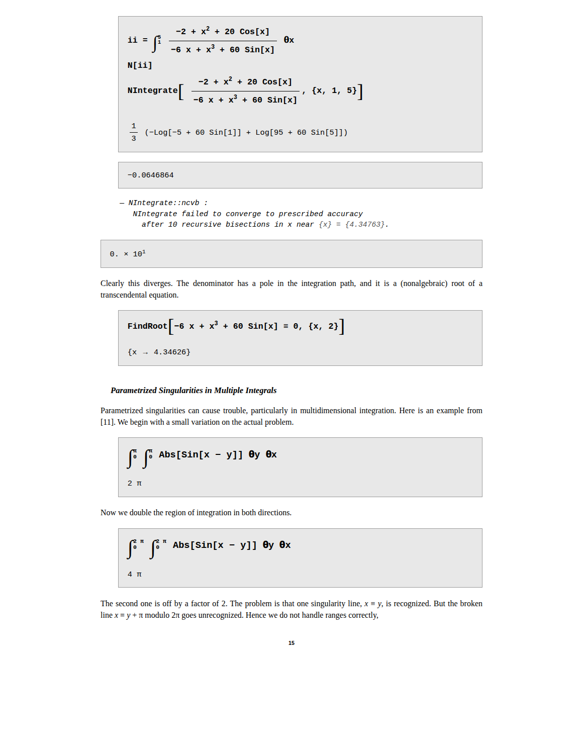ii = ∫51 −2 + x2 + 20 Cos[x]−6 x + x3 + 60 Sin[x] 𝛉x
N[ii]
NIntegrate[ −2 + x2 + 20 Cos[x]−6 x + x3 + 60 Sin[x], {x, 1, 5}]
13 (−Log[−5 + 60 Sin[1]] + Log[95 + 60 Sin[5]])
−0.0646864
— NIntegrate::ncvb :
NIntegrate failed to converge to prescribed accuracy
after 10 recursive bisections in x near {x} = {4.34763}.
0. × 101
Clearly this diverges. The denominator has a pole in the integration path, and it is a (nonalgebraic) root of a transcendental equation.
FindRoot[−6 x + x3 + 60 Sin[x] ≡ 0, {x, 2}]
{x → 4.34626}
Parametrized Singularities in Multiple Integrals
Parametrized singularities can cause trouble, particularly in multidimensional integration. Here is an example from [11]. We begin with a small variation on the actual problem.
∫π 0 ∫π 0 Abs[Sin[x − y]] 𝛉y 𝛉x
2 π
Now we double the region of integration in both directions.
∫2 π 0 ∫2 π 0 Abs[Sin[x − y]] 𝛉y 𝛉x
4 π
The second one is off by a factor of 2. The problem is that one singularity line, x ≡ y, is recognized. But the broken line x ≡ y + π modulo 2π goes unrecognized. Hence we do not handle ranges correctly,
15